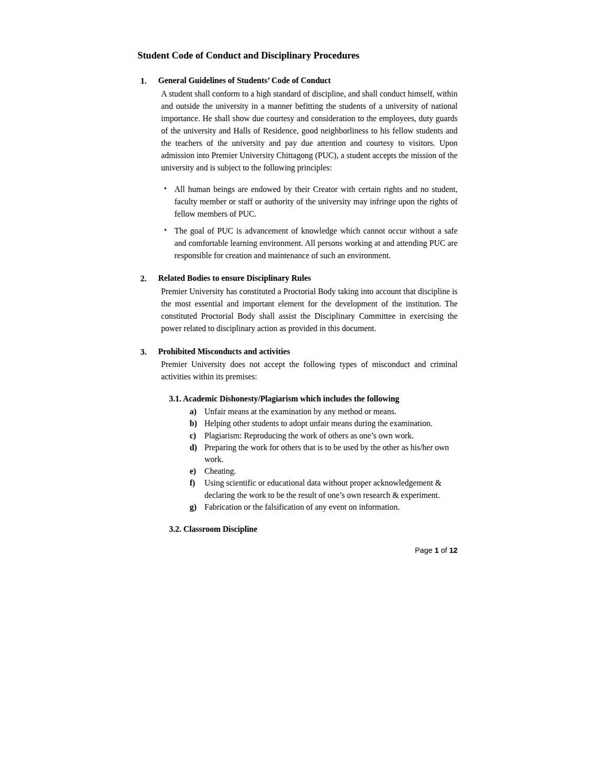Student Code of Conduct and Disciplinary Procedures
General Guidelines of Students’ Code of Conduct
A student shall conform to a high standard of discipline, and shall conduct himself, within and outside the university in a manner befitting the students of a university of national importance. He shall show due courtesy and consideration to the employees, duty guards of the university and Halls of Residence, good neighborliness to his fellow students and the teachers of the university and pay due attention and courtesy to visitors. Upon admission into Premier University Chittagong (PUC), a student accepts the mission of the university and is subject to the following principles:
All human beings are endowed by their Creator with certain rights and no student, faculty member or staff or authority of the university may infringe upon the rights of fellow members of PUC.
The goal of PUC is advancement of knowledge which cannot occur without a safe and comfortable learning environment. All persons working at and attending PUC are responsible for creation and maintenance of such an environment.
Related Bodies to ensure Disciplinary Rules
Premier University has constituted a Proctorial Body taking into account that discipline is the most essential and important element for the development of the institution. The constituted Proctorial Body shall assist the Disciplinary Committee in exercising the power related to disciplinary action as provided in this document.
Prohibited Misconducts and activities
Premier University does not accept the following types of misconduct and criminal activities within its premises:
3.1. Academic Dishonesty/Plagiarism which includes the following
Unfair means at the examination by any method or means.
Helping other students to adopt unfair means during the examination.
Plagiarism: Reproducing the work of others as one’s own work.
Preparing the work for others that is to be used by the other as his/her own work.
Cheating.
Using scientific or educational data without proper acknowledgement & declaring the work to be the result of one’s own research & experiment.
Fabrication or the falsification of any event on information.
3.2. Classroom Discipline
Page 1 of 12